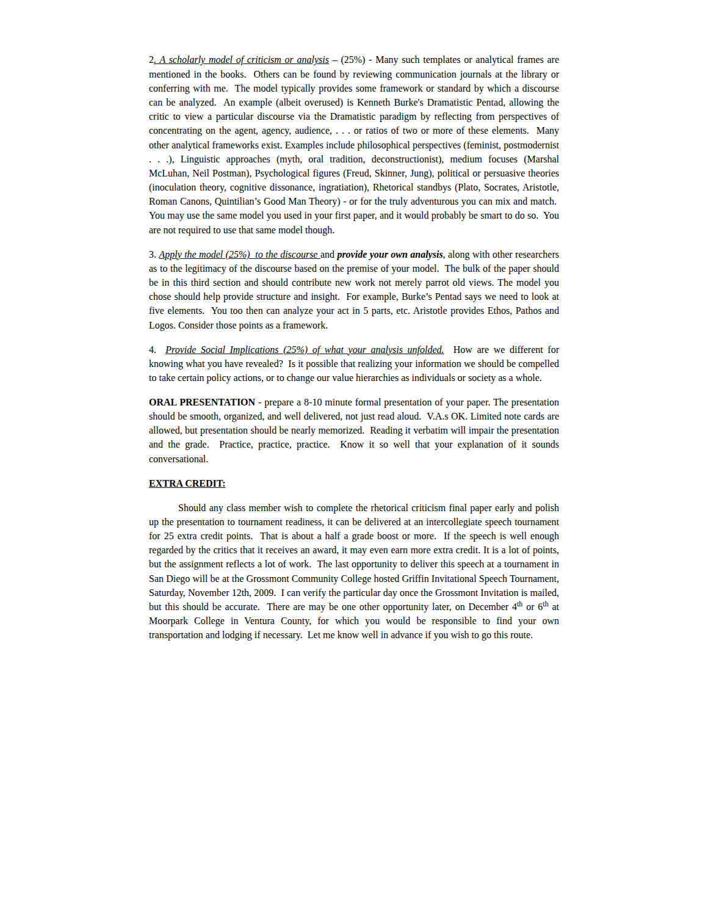2. A scholarly model of criticism or analysis – (25%) - Many such templates or analytical frames are mentioned in the books. Others can be found by reviewing communication journals at the library or conferring with me. The model typically provides some framework or standard by which a discourse can be analyzed. An example (albeit overused) is Kenneth Burke's Dramatistic Pentad, allowing the critic to view a particular discourse via the Dramatistic paradigm by reflecting from perspectives of concentrating on the agent, agency, audience, . . . or ratios of two or more of these elements. Many other analytical frameworks exist. Examples include philosophical perspectives (feminist, postmodernist . . .), Linguistic approaches (myth, oral tradition, deconstructionist), medium focuses (Marshal McLuhan, Neil Postman), Psychological figures (Freud, Skinner, Jung), political or persuasive theories (inoculation theory, cognitive dissonance, ingratiation), Rhetorical standbys (Plato, Socrates, Aristotle, Roman Canons, Quintilian’s Good Man Theory) - or for the truly adventurous you can mix and match. You may use the same model you used in your first paper, and it would probably be smart to do so. You are not required to use that same model though.
3. Apply the model (25%) to the discourse and provide your own analysis, along with other researchers as to the legitimacy of the discourse based on the premise of your model. The bulk of the paper should be in this third section and should contribute new work not merely parrot old views. The model you chose should help provide structure and insight. For example, Burke’s Pentad says we need to look at five elements. You too then can analyze your act in 5 parts, etc. Aristotle provides Ethos, Pathos and Logos. Consider those points as a framework.
4. Provide Social Implications (25%) of what your analysis unfolded. How are we different for knowing what you have revealed? Is it possible that realizing your information we should be compelled to take certain policy actions, or to change our value hierarchies as individuals or society as a whole.
ORAL PRESENTATION - prepare a 8-10 minute formal presentation of your paper. The presentation should be smooth, organized, and well delivered, not just read aloud. V.A.s OK. Limited note cards are allowed, but presentation should be nearly memorized. Reading it verbatim will impair the presentation and the grade. Practice, practice, practice. Know it so well that your explanation of it sounds conversational.
EXTRA CREDIT:
Should any class member wish to complete the rhetorical criticism final paper early and polish up the presentation to tournament readiness, it can be delivered at an intercollegiate speech tournament for 25 extra credit points. That is about a half a grade boost or more. If the speech is well enough regarded by the critics that it receives an award, it may even earn more extra credit. It is a lot of points, but the assignment reflects a lot of work. The last opportunity to deliver this speech at a tournament in San Diego will be at the Grossmont Community College hosted Griffin Invitational Speech Tournament, Saturday, November 12th, 2009. I can verify the particular day once the Grossmont Invitation is mailed, but this should be accurate. There are may be one other opportunity later, on December 4th or 6th at Moorpark College in Ventura County, for which you would be responsible to find your own transportation and lodging if necessary. Let me know well in advance if you wish to go this route.